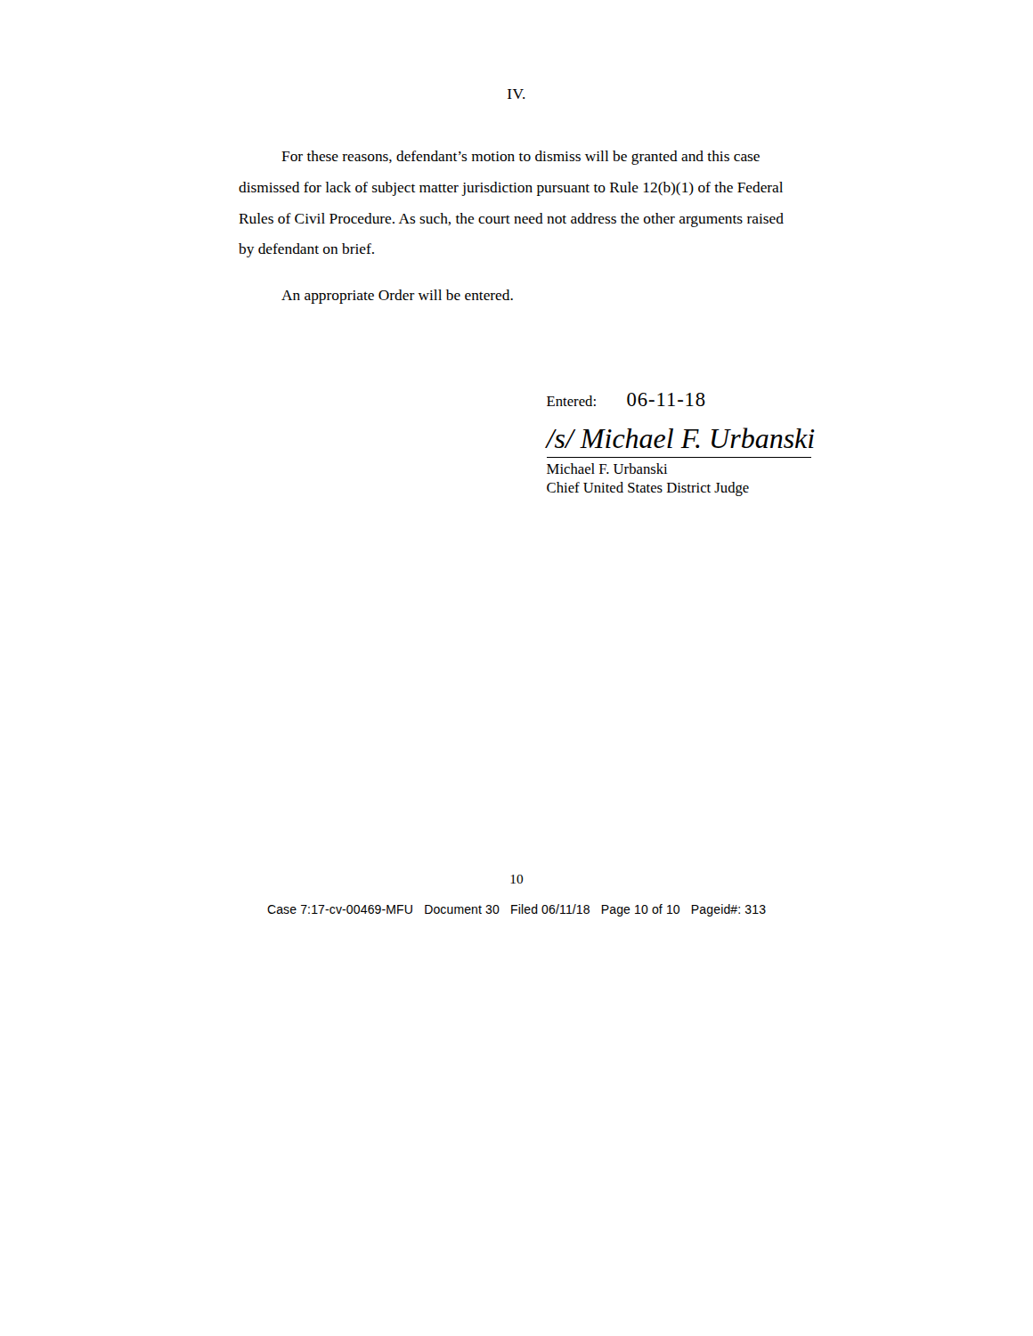IV.
For these reasons, defendant’s motion to dismiss will be granted and this case dismissed for lack of subject matter jurisdiction pursuant to Rule 12(b)(1) of the Federal Rules of Civil Procedure. As such, the court need not address the other arguments raised by defendant on brief.
An appropriate Order will be entered.
Entered: 06-11-18
/s/ Michael F. Urbanski
Michael F. Urbanski
Chief United States District Judge
10
Case 7:17-cv-00469-MFU Document 30 Filed 06/11/18 Page 10 of 10 Pageid#: 313